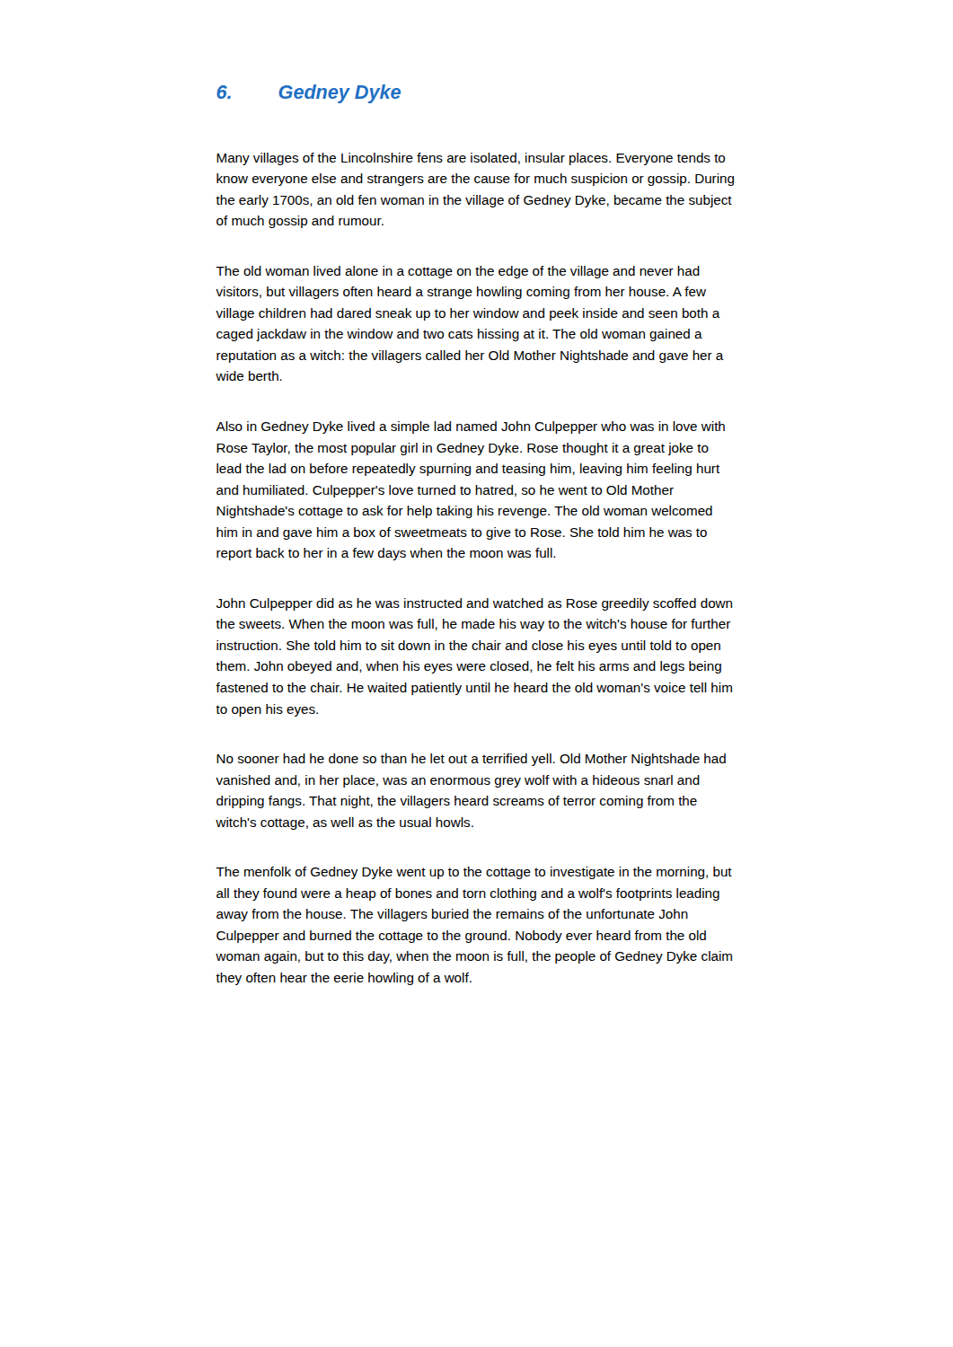6. Gedney Dyke
Many villages of the Lincolnshire fens are isolated, insular places. Everyone tends to know everyone else and strangers are the cause for much suspicion or gossip. During the early 1700s, an old fen woman in the village of Gedney Dyke, became the subject of much gossip and rumour.
The old woman lived alone in a cottage on the edge of the village and never had visitors, but villagers often heard a strange howling coming from her house. A few village children had dared sneak up to her window and peek inside and seen both a caged jackdaw in the window and two cats hissing at it. The old woman gained a reputation as a witch: the villagers called her Old Mother Nightshade and gave her a wide berth.
Also in Gedney Dyke lived a simple lad named John Culpepper who was in love with Rose Taylor, the most popular girl in Gedney Dyke. Rose thought it a great joke to lead the lad on before repeatedly spurning and teasing him, leaving him feeling hurt and humiliated. Culpepper's love turned to hatred, so he went to Old Mother Nightshade's cottage to ask for help taking his revenge. The old woman welcomed him in and gave him a box of sweetmeats to give to Rose. She told him he was to report back to her in a few days when the moon was full.
John Culpepper did as he was instructed and watched as Rose greedily scoffed down the sweets. When the moon was full, he made his way to the witch's house for further instruction. She told him to sit down in the chair and close his eyes until told to open them. John obeyed and, when his eyes were closed, he felt his arms and legs being fastened to the chair. He waited patiently until he heard the old woman's voice tell him to open his eyes.
No sooner had he done so than he let out a terrified yell. Old Mother Nightshade had vanished and, in her place, was an enormous grey wolf with a hideous snarl and dripping fangs. That night, the villagers heard screams of terror coming from the witch's cottage, as well as the usual howls.
The menfolk of Gedney Dyke went up to the cottage to investigate in the morning, but all they found were a heap of bones and torn clothing and a wolf's footprints leading away from the house. The villagers buried the remains of the unfortunate John Culpepper and burned the cottage to the ground. Nobody ever heard from the old woman again, but to this day, when the moon is full, the people of Gedney Dyke claim they often hear the eerie howling of a wolf.